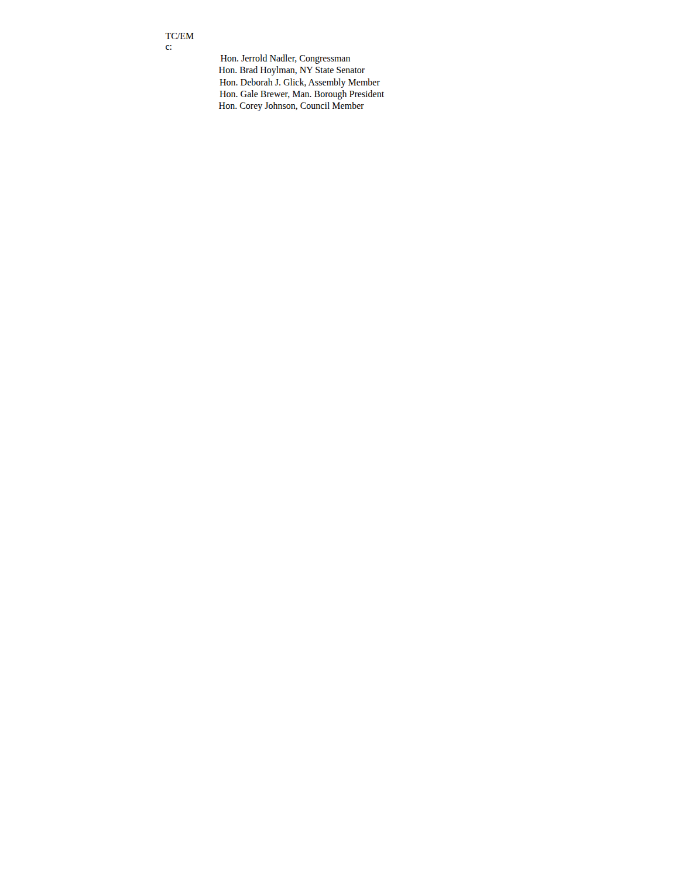TC/EM
c:
Hon. Jerrold Nadler, Congressman
Hon. Brad Hoylman, NY State Senator
Hon. Deborah J. Glick, Assembly Member
Hon. Gale Brewer, Man. Borough President
Hon. Corey Johnson, Council Member